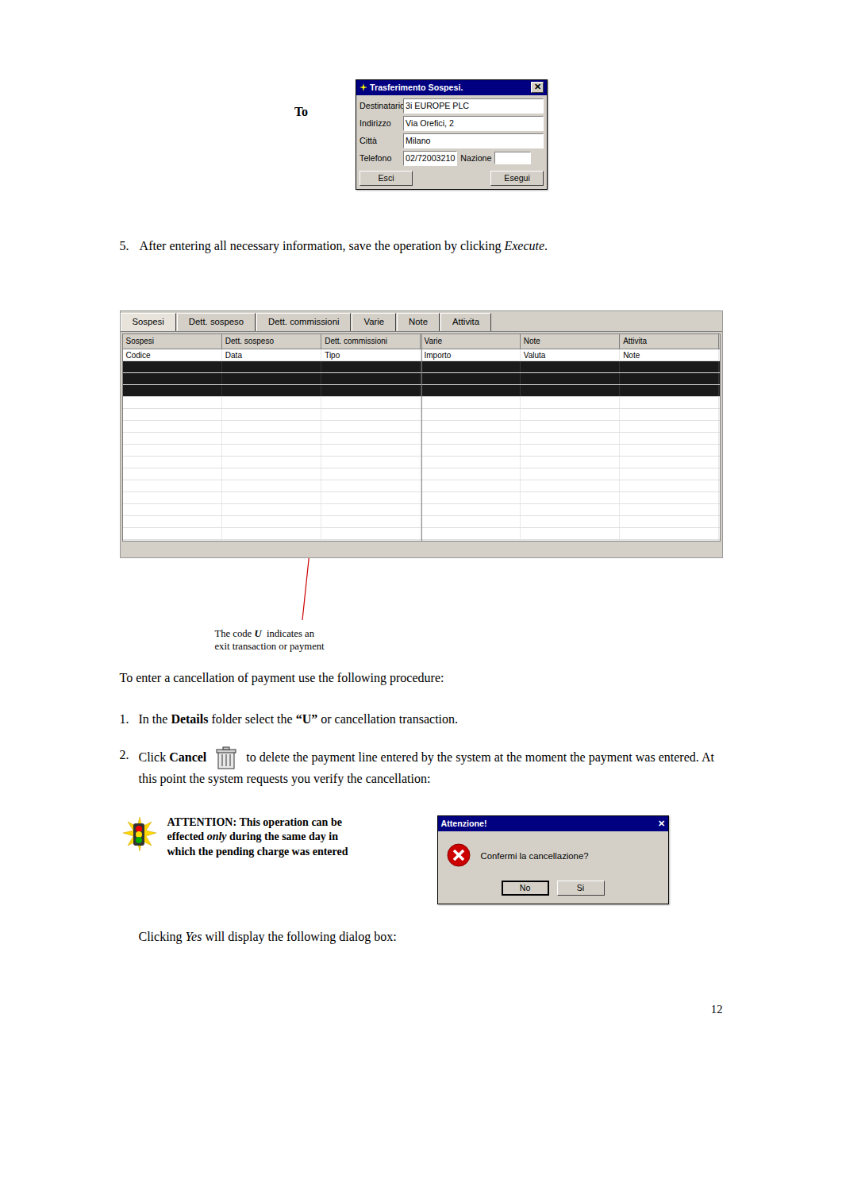To
Trasferimento Sospesi. ✕
Destinatario 3i EUROPE PLC
Indirizzo Via Orefici, 2
Città Milano
Telefono 02/72003210 Nazione
Esci Esegui
5. After entering all necessary information, save the operation by clicking Execute.
The code E indicates an entry transaction
or the registration of a pending charge
The code ~A tells the operator that a
pending charge was entered automatically
by the system during Close Day procedure
Sospesi
Dett. sospeso
Dett. commissioni
Varie
Note
Attivita
Sospesi
Dett. sospeso
Dett. commissioni
Varie
Note
Attivita
Codice
Data
Tipo
Importo
Valuta
Note
E
01/01/99
~A
1.000,00
ITL
U
01/01/99
1.000,00
ITL
The code U indicates an
exit transaction or payment
To enter a cancellation of payment use the following procedure:
1.
In the Details folder select the “U” or cancellation transaction.
2.
Click Cancel to delete the payment line entered by the system at the moment the payment was entered. At this point the system requests you verify the cancellation:
ATTENTION: This operation can be
effected only during the same day in
which the pending charge was entered
Attenzione! ✕
Confermi la cancellazione?
No Si
Clicking Yes will display the following dialog box:
12